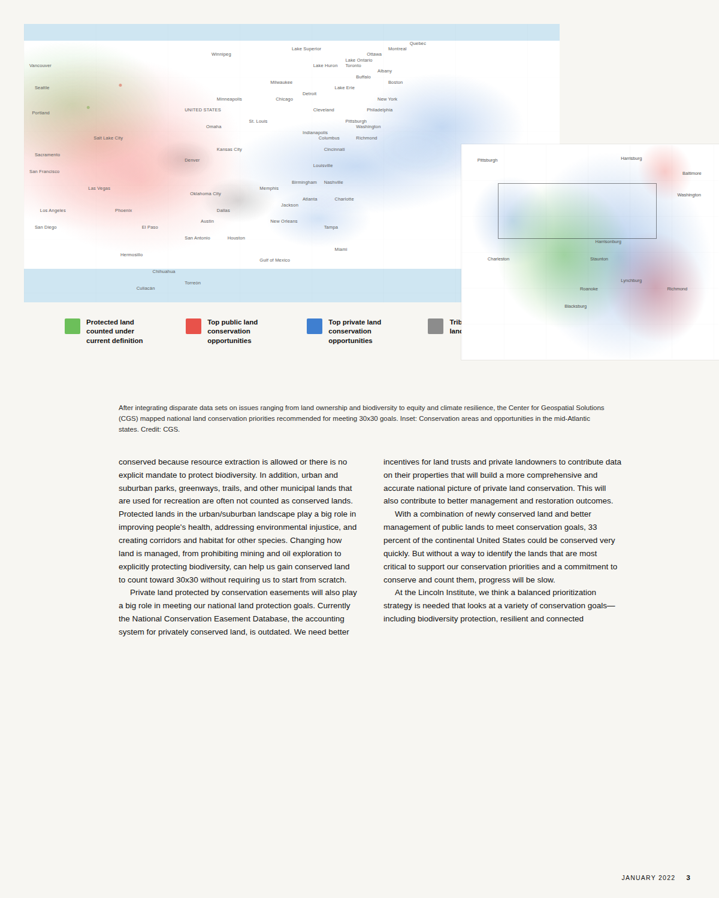Vancouver Seattle Portland Sacramento San Francisco Los Angeles San Diego Salt Lake City Las Vegas Phoenix El Paso Hermosillo Chihuahua Culiacán Torreón San Antonio Austin Dallas Houston Oklahoma City Denver Kansas City Omaha Minneapolis Winnipeg St. Louis Memphis New Orleans Jackson Birmingham Atlanta Tampa Miami Chicago Milwaukee Detroit Cleveland Indianapolis Columbus Cincinnati Louisville Nashville Charlotte Pittsburgh Richmond Washington Philadelphia New York Boston Albany Buffalo Toronto Ottawa Montreal Quebec Lake Superior Lake Huron Lake Erie Lake Ontario Gulf of Mexico UNITED STATES
Pittsburgh Harrisburg Baltimore Washington Charleston Harrisonburg Staunton Roanoke Blacksburg Lynchburg Richmond
Protected land counted under current definition
Top public land conservation opportunities
Top private land conservation opportunities
Tribal lands
After integrating disparate data sets on issues ranging from land ownership and biodiversity to equity and climate resilience, the Center for Geospatial Solutions (CGS) mapped national land conservation priorities recommended for meeting 30x30 goals. Inset: Conservation areas and opportunities in the mid-Atlantic states. Credit: CGS.
conserved because resource extraction is allowed or there is no explicit mandate to protect biodiversity. In addition, urban and suburban parks, greenways, trails, and other municipal lands that are used for recreation are often not counted as conserved lands. Protected lands in the urban/suburban landscape play a big role in improving people's health, addressing environmental injustice, and creating corridors and habitat for other species. Changing how land is managed, from prohibiting mining and oil exploration to explicitly protecting biodiversity, can help us gain conserved land to count toward 30x30 without requiring us to start from scratch.
Private land protected by conservation easements will also play a big role in meeting our national land protection goals. Currently the National Conservation Easement Database, the accounting system for privately conserved land, is outdated. We need better incentives for land trusts and private landowners to contribute data on their properties that will build a more comprehensive and accurate national picture of private land conservation. This will also contribute to better management and restoration outcomes.
With a combination of newly conserved land and better management of public lands to meet conservation goals, 33 percent of the continental United States could be conserved very quickly. But without a way to identify the lands that are most critical to support our conservation priorities and a commitment to conserve and count them, progress will be slow.
At the Lincoln Institute, we think a balanced prioritization strategy is needed that looks at a variety of conservation goals—including biodiversity protection, resilient and connected
JANUARY 2022 3